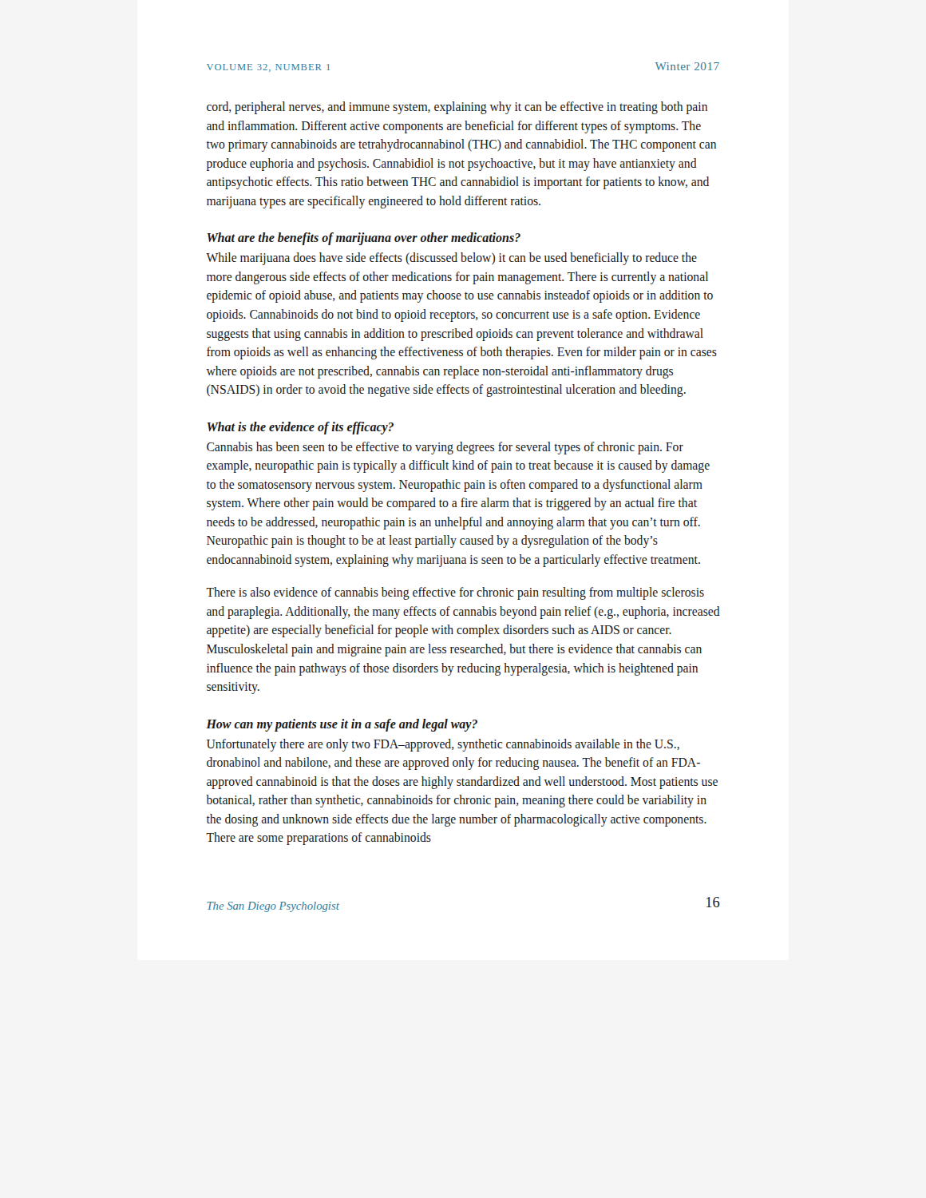Volume 32, Number 1 Winter 2017
cord, peripheral nerves, and immune system, explaining why it can be effective in treating both pain and inflammation. Different active components are beneficial for different types of symptoms. The two primary cannabinoids are tetrahydrocannabinol (THC) and cannabidiol. The THC component can produce euphoria and psychosis. Cannabidiol is not psychoactive, but it may have antianxiety and antipsychotic effects. This ratio between THC and cannabidiol is important for patients to know, and marijuana types are specifically engineered to hold different ratios.
What are the benefits of marijuana over other medications?
While marijuana does have side effects (discussed below) it can be used beneficially to reduce the more dangerous side effects of other medications for pain management. There is currently a national epidemic of opioid abuse, and patients may choose to use cannabis insteadof opioids or in addition to opioids. Cannabinoids do not bind to opioid receptors, so concurrent use is a safe option. Evidence suggests that using cannabis in addition to prescribed opioids can prevent tolerance and withdrawal from opioids as well as enhancing the effectiveness of both therapies. Even for milder pain or in cases where opioids are not prescribed, cannabis can replace non-steroidal anti-inflammatory drugs (NSAIDS) in order to avoid the negative side effects of gastrointestinal ulceration and bleeding.
What is the evidence of its efficacy?
Cannabis has been seen to be effective to varying degrees for several types of chronic pain. For example, neuropathic pain is typically a difficult kind of pain to treat because it is caused by damage to the somatosensory nervous system. Neuropathic pain is often compared to a dysfunctional alarm system. Where other pain would be compared to a fire alarm that is triggered by an actual fire that needs to be addressed, neuropathic pain is an unhelpful and annoying alarm that you can’t turn off. Neuropathic pain is thought to be at least partially caused by a dysregulation of the body’s endocannabinoid system, explaining why marijuana is seen to be a particularly effective treatment.
There is also evidence of cannabis being effective for chronic pain resulting from multiple sclerosis and paraplegia. Additionally, the many effects of cannabis beyond pain relief (e.g., euphoria, increased appetite) are especially beneficial for people with complex disorders such as AIDS or cancer. Musculoskeletal pain and migraine pain are less researched, but there is evidence that cannabis can influence the pain pathways of those disorders by reducing hyperalgesia, which is heightened pain sensitivity.
How can my patients use it in a safe and legal way?
Unfortunately there are only two FDA–approved, synthetic cannabinoids available in the U.S., dronabinol and nabilone, and these are approved only for reducing nausea. The benefit of an FDA-approved cannabinoid is that the doses are highly standardized and well understood. Most patients use botanical, rather than synthetic, cannabinoids for chronic pain, meaning there could be variability in the dosing and unknown side effects due the large number of pharmacologically active components. There are some preparations of cannabinoids
The San Diego Psychologist 16